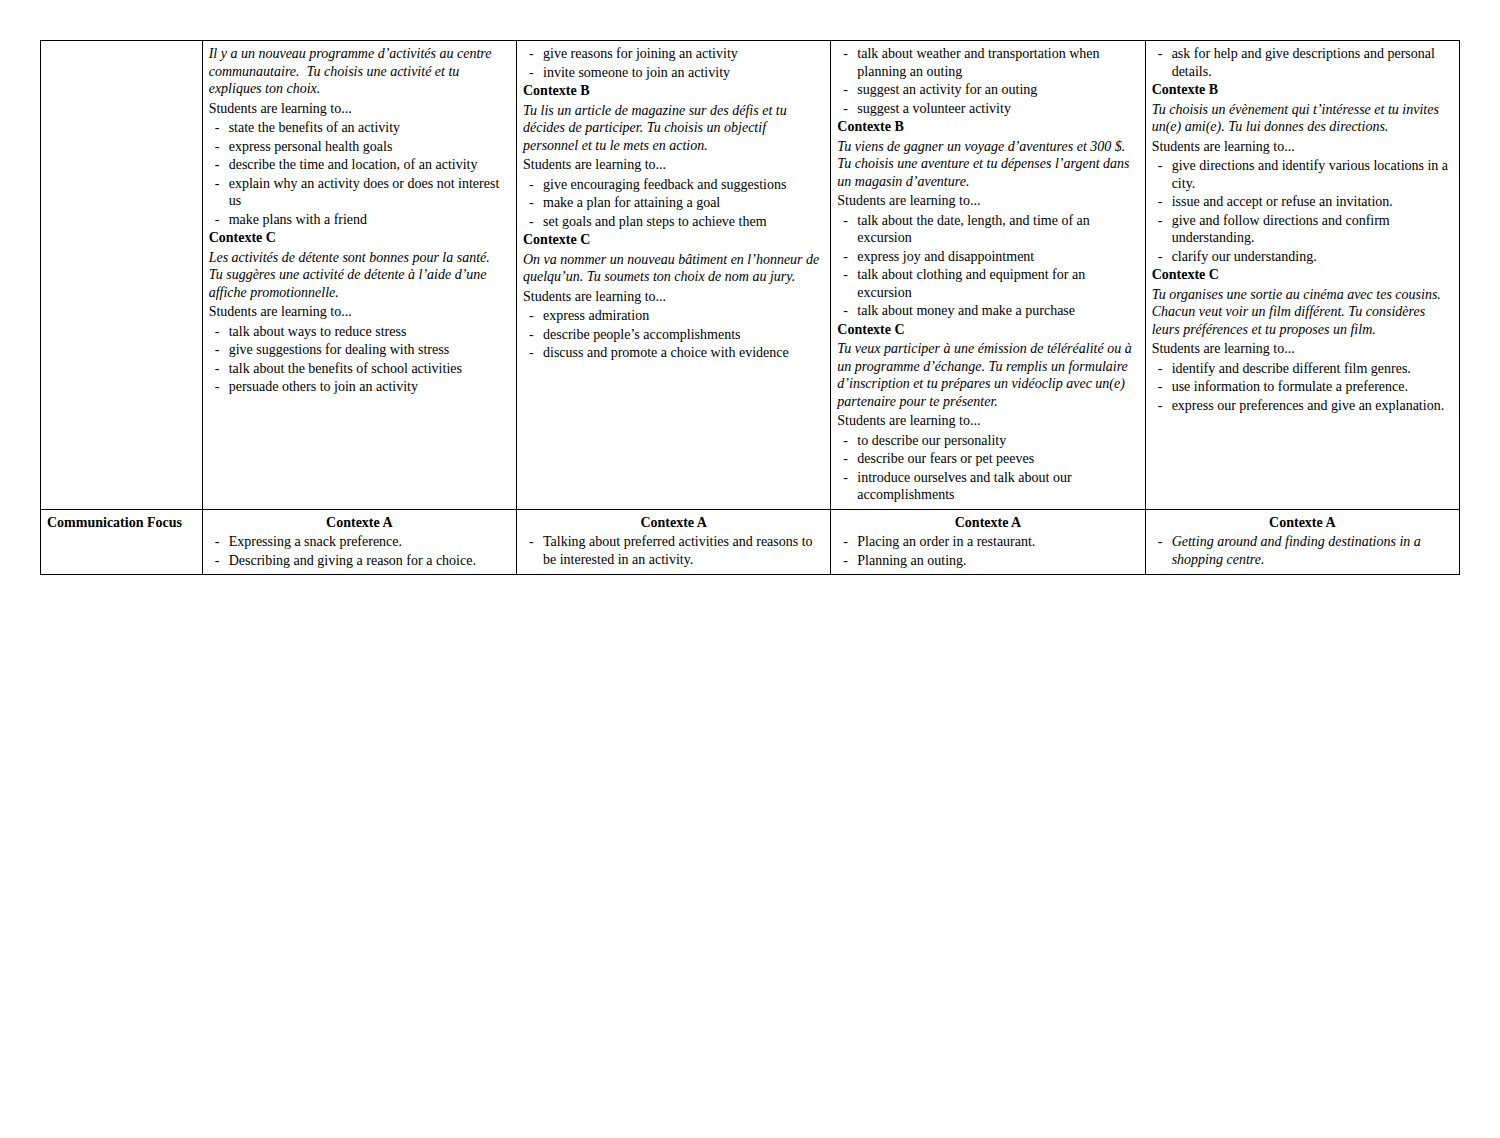| | Il y a un nouveau programme d’activités au centre communautaire. Tu choisis une activité et tu expliques ton choix. Students are learning to... state the benefits of an activity express personal health goals describe the time and location, of an activity explain why an activity does or does not interest us make plans with a friend Contexte C Les activités de détente sont bonnes pour la santé. Tu suggères une activité de détente à l’aide d’une affiche promotionnelle. Students are learning to... talk about ways to reduce stress give suggestions for dealing with stress talk about the benefits of school activities persuade others to join an activity | give reasons for joining an activity invite someone to join an activity Contexte B Tu lis un article de magazine sur des défis et tu décides de participer. Tu choisis un objectif personnel et tu le mets en action. Students are learning to... give encouraging feedback and suggestions make a plan for attaining a goal set goals and plan steps to achieve them Contexte C On va nommer un nouveau bâtiment en l’honneur de quelqu’un. Tu soumets ton choix de nom au jury. Students are learning to... express admiration describe people’s accomplishments discuss and promote a choice with evidence | talk about weather and transportation when planning an outing suggest an activity for an outing suggest a volunteer activity Contexte B Tu viens de gagner un voyage d’aventures et 300 $. Tu choisis une aventure et tu dépenses l’argent dans un magasin d’aventure. Students are learning to... talk about the date, length, and time of an excursion express joy and disappointment talk about clothing and equipment for an excursion talk about money and make a purchase Contexte C Tu veux participer à une émission de téléréalité ou à un programme d’échange. Tu remplis un formulaire d’inscription et tu prépares un vidéoclip avec un(e) partenaire pour te présenter. Students are learning to... to describe our personality describe our fears or pet peeves introduce ourselves and talk about our accomplishments | ask for help and give descriptions and personal details. Contexte B Tu choisis un évènement qui t’intéresse et tu invites un(e) ami(e). Tu lui donnes des directions. Students are learning to... give directions and identify various locations in a city. issue and accept or refuse an invitation. give and follow directions and confirm understanding. clarify our understanding. Contexte C Tu organises une sortie au cinéma avec tes cousins. Chacun veut voir un film différent. Tu considères leurs préférences et tu proposes un film. Students are learning to... identify and describe different film genres. use information to formulate a preference. express our preferences and give an explanation. |
| Communication Focus | Contexte A Expressing a snack preference. Describing and giving a reason for a choice. | Contexte A Talking about preferred activities and reasons to be interested in an activity. | Contexte A Placing an order in a restaurant. Planning an outing. | Contexte A Getting around and finding destinations in a shopping centre. |